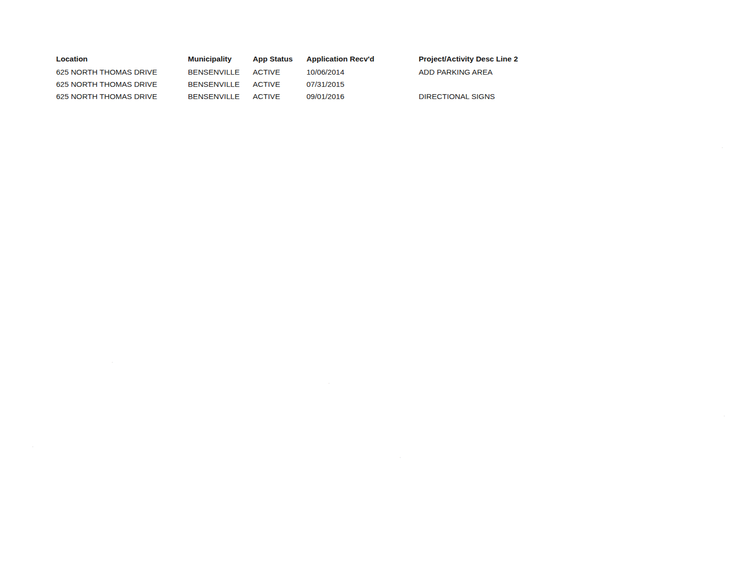| Location | Municipality | App Status | Application Recv'd | Project/Activity Desc Line 2 |
| --- | --- | --- | --- | --- |
| 625 NORTH THOMAS DRIVE | BENSENVILLE | ACTIVE | 10/06/2014 | ADD PARKING AREA |
| 625 NORTH THOMAS DRIVE | BENSENVILLE | ACTIVE | 07/31/2015 | |
| 625 NORTH THOMAS DRIVE | BENSENVILLE | ACTIVE | 09/01/2016 | DIRECTIONAL SIGNS |
· · · · · ·